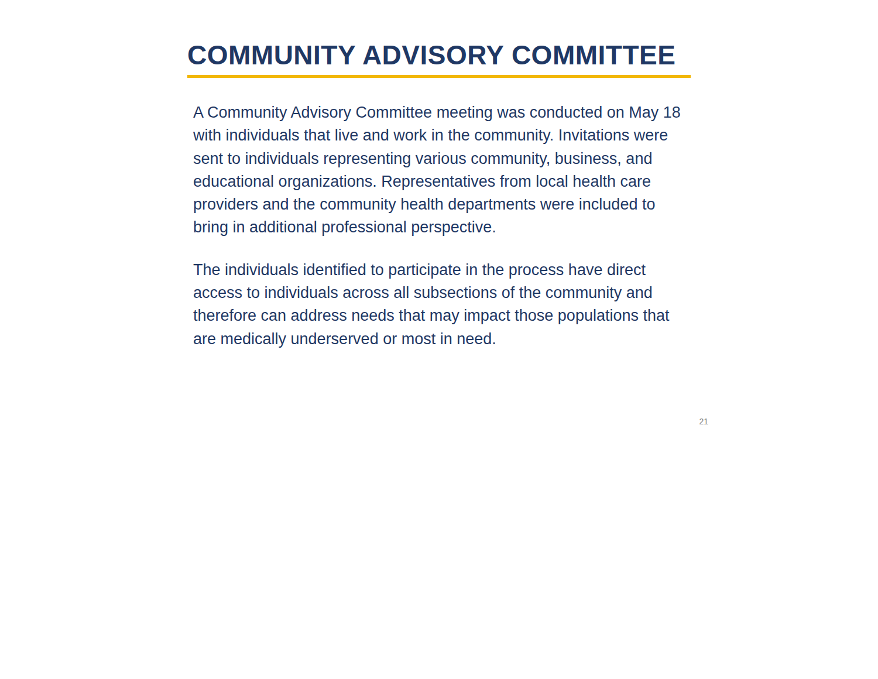COMMUNITY ADVISORY COMMITTEE
A Community Advisory Committee meeting was conducted on May 18 with individuals that live and work in the community. Invitations were sent to individuals representing various community, business, and educational organizations. Representatives from local health care providers and the community health departments were included to bring in additional professional perspective.
The individuals identified to participate in the process have direct access to individuals across all subsections of the community and therefore can address needs that may impact those populations that are medically underserved or most in need.
21